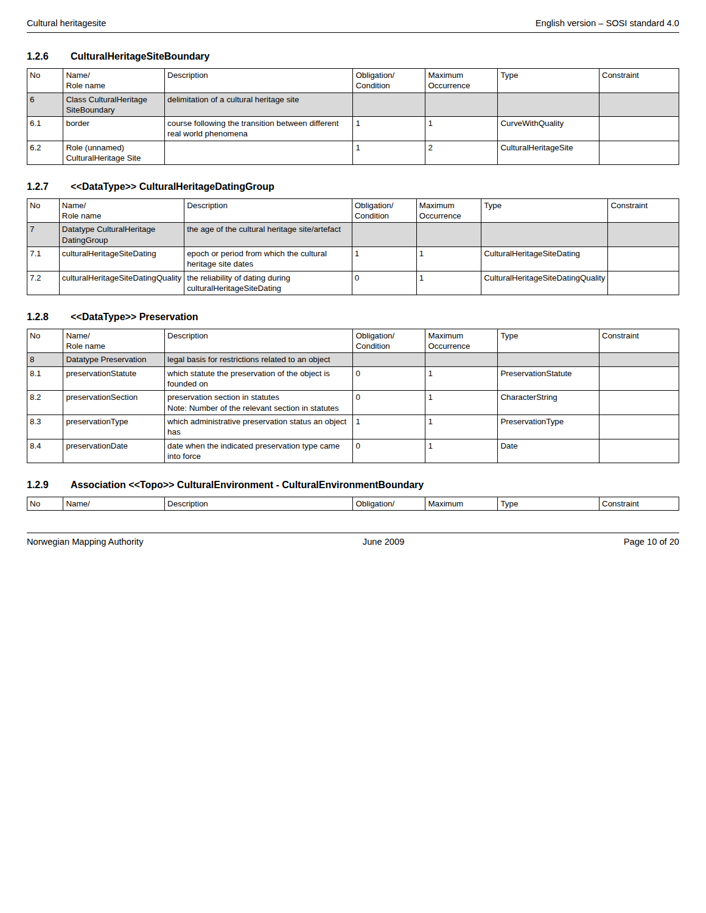Cultural heritagesite English version – SOSI standard 4.0
1.2.6 CulturalHeritageSiteBoundary
| No | Name/ Role name | Description | Obligation/ Condition | Maximum Occurrence | Type | Constraint |
| --- | --- | --- | --- | --- | --- | --- |
| 6 | Class CulturalHeritage SiteBoundary | delimitation of a cultural heritage site | | | | |
| 6.1 | border | course following the transition between different real world phenomena | 1 | 1 | CurveWithQuality | |
| 6.2 | Role (unnamed) CulturalHeritage Site | | 1 | 2 | CulturalHeritageSite | |
1.2.7<<DataType>> CulturalHeritageDatingGroup
| No | Name/ Role name | Description | Obligation/ Condition | Maximum Occurrence | Type | Constraint |
| --- | --- | --- | --- | --- | --- | --- |
| 7 | Datatype CulturalHeritage DatingGroup | the age of the cultural heritage site/artefact | | | | |
| 7.1 | culturalHeritageSiteDating | epoch or period from which the cultural heritage site dates | 1 | 1 | CulturalHeritageSiteDating | |
| 7.2 | culturalHeritageSiteDatingQuality | the reliability of dating during culturalHeritageSiteDating | 0 | 1 | CulturalHeritageSiteDatingQuality | |
1.2.8<<DataType>> Preservation
| No | Name/ Role name | Description | Obligation/ Condition | Maximum Occurrence | Type | Constraint |
| --- | --- | --- | --- | --- | --- | --- |
| 8 | Datatype Preservation | legal basis for restrictions related to an object | | | | |
| 8.1 | preservationStatute | which statute the preservation of the object is founded on | 0 | 1 | PreservationStatute | |
| 8.2 | preservationSection | preservation section in statutes Note: Number of the relevant section in statutes | 0 | 1 | CharacterString | |
| 8.3 | preservationType | which administrative preservation status an object has | 1 | 1 | PreservationType | |
| 8.4 | preservationDate | date when the indicated preservation type came into force | 0 | 1 | Date | |
1.2.9 Association <<Topo>> CulturalEnvironment - CulturalEnvironmentBoundary
| No | Name/ | Description | Obligation/ | Maximum | Type | Constraint |
| --- | --- | --- | --- | --- | --- | --- |
Norwegian Mapping Authority June 2009 Page 10 of 20